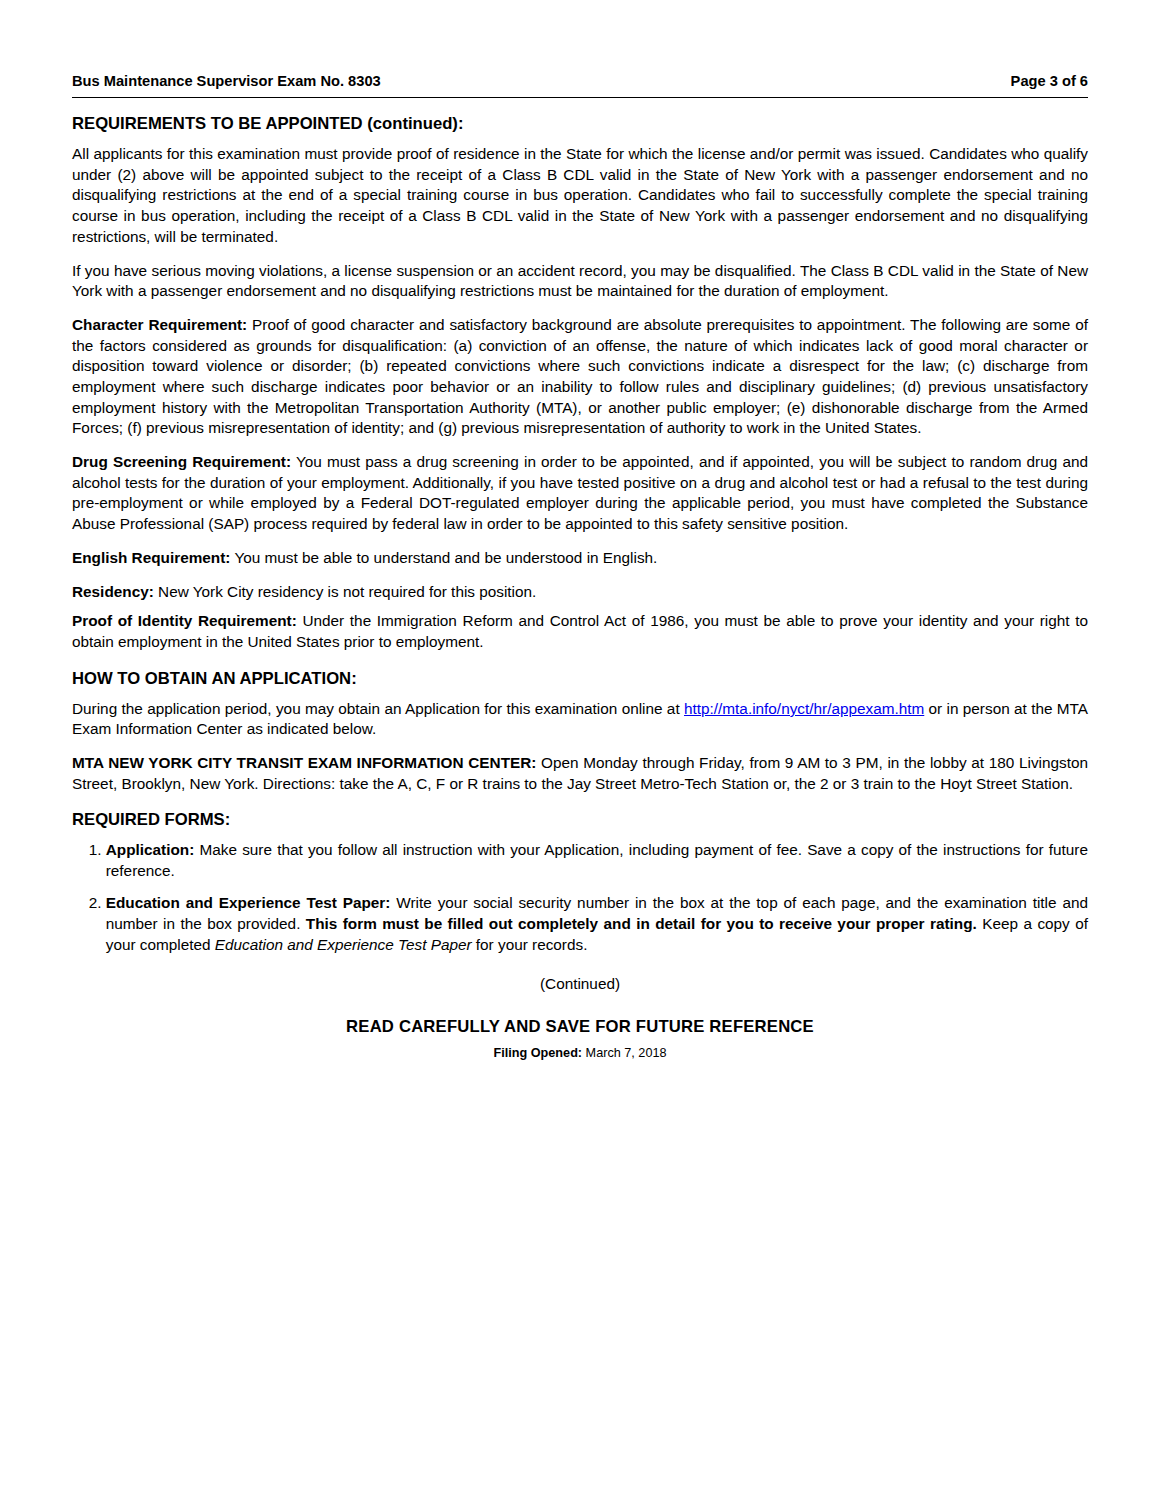Bus Maintenance Supervisor Exam No. 8303 Page 3 of 6
REQUIREMENTS TO BE APPOINTED (continued):
All applicants for this examination must provide proof of residence in the State for which the license and/or permit was issued. Candidates who qualify under (2) above will be appointed subject to the receipt of a Class B CDL valid in the State of New York with a passenger endorsement and no disqualifying restrictions at the end of a special training course in bus operation. Candidates who fail to successfully complete the special training course in bus operation, including the receipt of a Class B CDL valid in the State of New York with a passenger endorsement and no disqualifying restrictions, will be terminated.
If you have serious moving violations, a license suspension or an accident record, you may be disqualified. The Class B CDL valid in the State of New York with a passenger endorsement and no disqualifying restrictions must be maintained for the duration of employment.
Character Requirement: Proof of good character and satisfactory background are absolute prerequisites to appointment. The following are some of the factors considered as grounds for disqualification: (a) conviction of an offense, the nature of which indicates lack of good moral character or disposition toward violence or disorder; (b) repeated convictions where such convictions indicate a disrespect for the law; (c) discharge from employment where such discharge indicates poor behavior or an inability to follow rules and disciplinary guidelines; (d) previous unsatisfactory employment history with the Metropolitan Transportation Authority (MTA), or another public employer; (e) dishonorable discharge from the Armed Forces; (f) previous misrepresentation of identity; and (g) previous misrepresentation of authority to work in the United States.
Drug Screening Requirement: You must pass a drug screening in order to be appointed, and if appointed, you will be subject to random drug and alcohol tests for the duration of your employment. Additionally, if you have tested positive on a drug and alcohol test or had a refusal to the test during pre-employment or while employed by a Federal DOT-regulated employer during the applicable period, you must have completed the Substance Abuse Professional (SAP) process required by federal law in order to be appointed to this safety sensitive position.
English Requirement: You must be able to understand and be understood in English.
Residency: New York City residency is not required for this position.
Proof of Identity Requirement: Under the Immigration Reform and Control Act of 1986, you must be able to prove your identity and your right to obtain employment in the United States prior to employment.
HOW TO OBTAIN AN APPLICATION:
During the application period, you may obtain an Application for this examination online at http://mta.info/nyct/hr/appexam.htm or in person at the MTA Exam Information Center as indicated below.
MTA NEW YORK CITY TRANSIT EXAM INFORMATION CENTER: Open Monday through Friday, from 9 AM to 3 PM, in the lobby at 180 Livingston Street, Brooklyn, New York. Directions: take the A, C, F or R trains to the Jay Street Metro-Tech Station or, the 2 or 3 train to the Hoyt Street Station.
REQUIRED FORMS:
Application: Make sure that you follow all instruction with your Application, including payment of fee. Save a copy of the instructions for future reference.
Education and Experience Test Paper: Write your social security number in the box at the top of each page, and the examination title and number in the box provided. This form must be filled out completely and in detail for you to receive your proper rating. Keep a copy of your completed Education and Experience Test Paper for your records.
(Continued)
READ CAREFULLY AND SAVE FOR FUTURE REFERENCE
Filing Opened: March 7, 2018